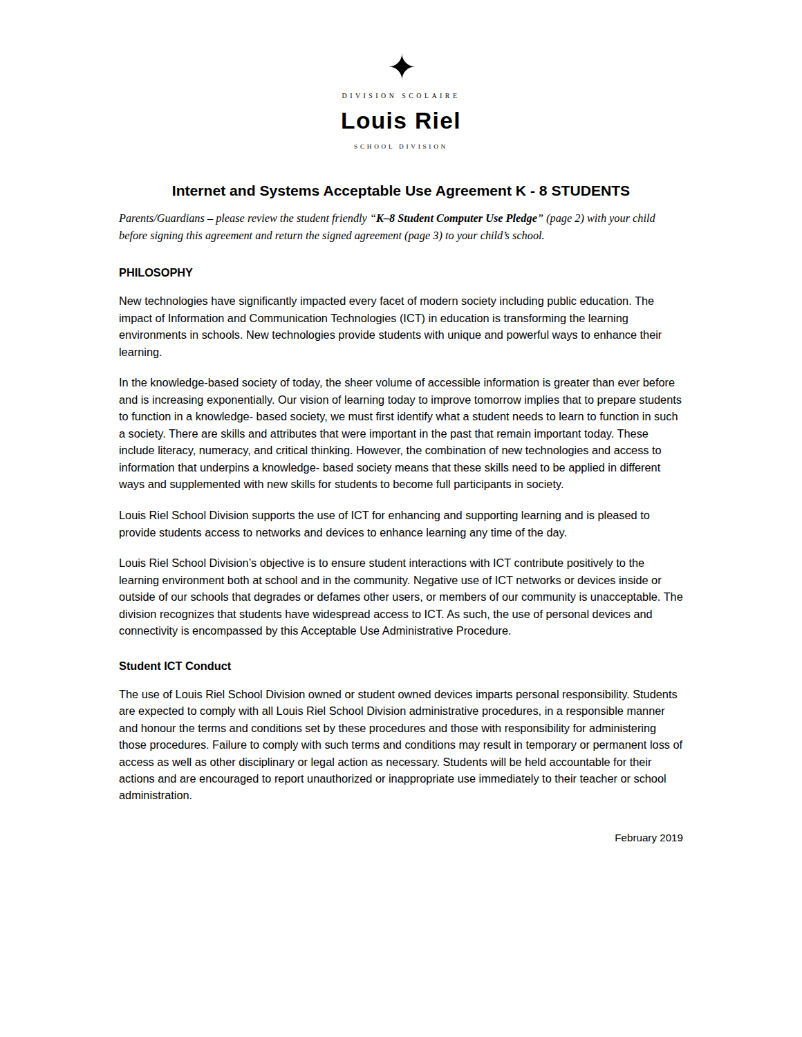✦
Division Scolaire
Louis Riel
School Division
Internet and Systems Acceptable Use Agreement K - 8 STUDENTS
Parents/Guardians – please review the student friendly “K–8 Student Computer Use Pledge” (page 2) with your child before signing this agreement and return the signed agreement (page 3) to your child’s school.
PHILOSOPHY
New technologies have significantly impacted every facet of modern society including public education. The impact of Information and Communication Technologies (ICT) in education is transforming the learning environments in schools. New technologies provide students with unique and powerful ways to enhance their learning.
In the knowledge-based society of today, the sheer volume of accessible information is greater than ever before and is increasing exponentially. Our vision of learning today to improve tomorrow implies that to prepare students to function in a knowledge- based society, we must first identify what a student needs to learn to function in such a society. There are skills and attributes that were important in the past that remain important today. These include literacy, numeracy, and critical thinking. However, the combination of new technologies and access to information that underpins a knowledge- based society means that these skills need to be applied in different ways and supplemented with new skills for students to become full participants in society.
Louis Riel School Division supports the use of ICT for enhancing and supporting learning and is pleased to provide students access to networks and devices to enhance learning any time of the day.
Louis Riel School Division’s objective is to ensure student interactions with ICT contribute positively to the learning environment both at school and in the community. Negative use of ICT networks or devices inside or outside of our schools that degrades or defames other users, or members of our community is unacceptable. The division recognizes that students have widespread access to ICT. As such, the use of personal devices and connectivity is encompassed by this Acceptable Use Administrative Procedure.
Student ICT Conduct
The use of Louis Riel School Division owned or student owned devices imparts personal responsibility. Students are expected to comply with all Louis Riel School Division administrative procedures, in a responsible manner and honour the terms and conditions set by these procedures and those with responsibility for administering those procedures. Failure to comply with such terms and conditions may result in temporary or permanent loss of access as well as other disciplinary or legal action as necessary. Students will be held accountable for their actions and are encouraged to report unauthorized or inappropriate use immediately to their teacher or school administration.
February 2019